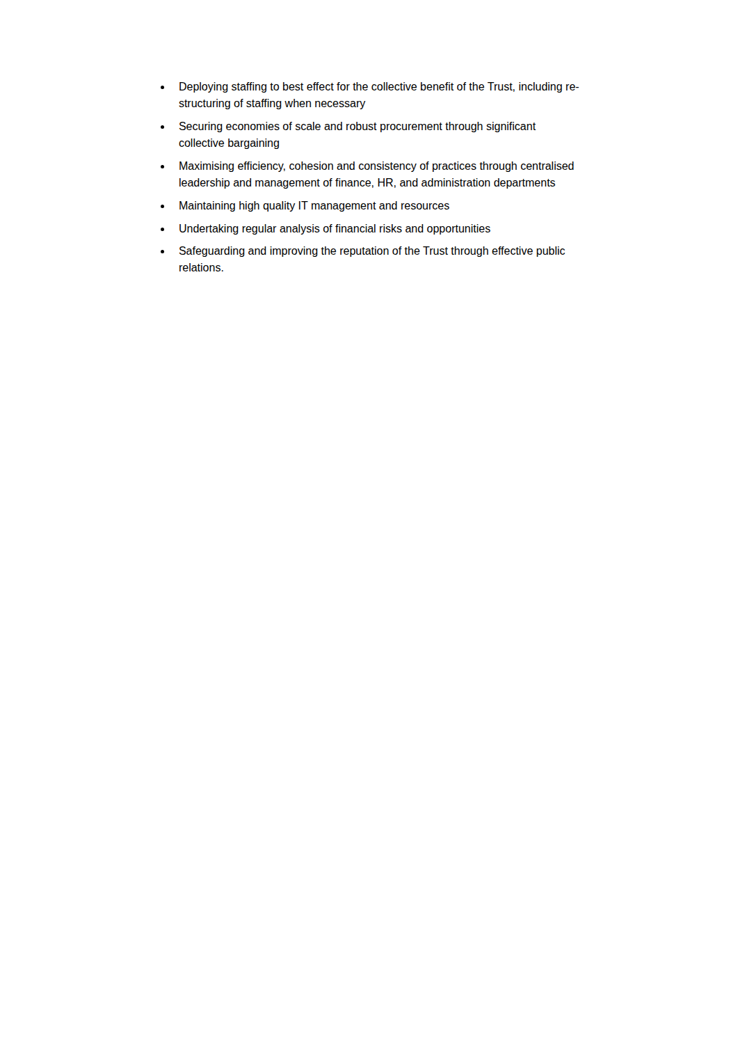Deploying staffing to best effect for the collective benefit of the Trust, including re-structuring of staffing when necessary
Securing economies of scale and robust procurement through significant collective bargaining
Maximising efficiency, cohesion and consistency of practices through centralised leadership and management of finance, HR, and administration departments
Maintaining high quality IT management and resources
Undertaking regular analysis of financial risks and opportunities
Safeguarding and improving the reputation of the Trust through effective public relations.